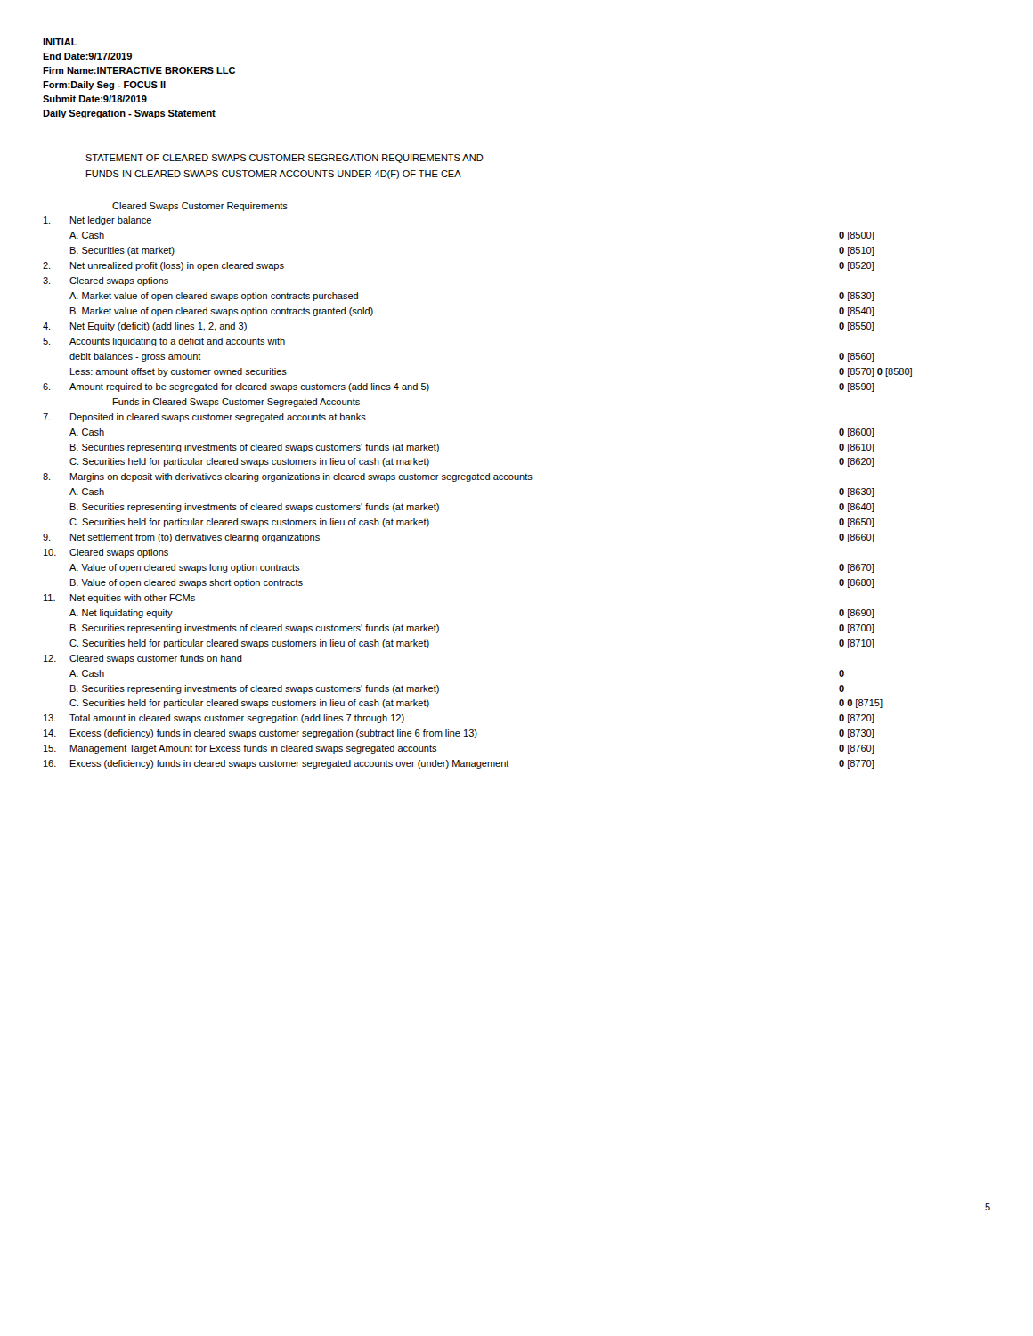INITIAL
End Date:9/17/2019
Firm Name:INTERACTIVE BROKERS LLC
Form:Daily Seg - FOCUS II
Submit Date:9/18/2019
Daily Segregation - Swaps Statement
STATEMENT OF CLEARED SWAPS CUSTOMER SEGREGATION REQUIREMENTS AND
FUNDS IN CLEARED SWAPS CUSTOMER ACCOUNTS UNDER 4D(F) OF THE CEA
| | Cleared Swaps Customer Requirements | |
| 1. | Net ledger balance | |
| | A. Cash | 0 [8500] |
| | B. Securities (at market) | 0 [8510] |
| 2. | Net unrealized profit (loss) in open cleared swaps | 0 [8520] |
| 3. | Cleared swaps options | |
| | A. Market value of open cleared swaps option contracts purchased | 0 [8530] |
| | B. Market value of open cleared swaps option contracts granted (sold) | 0 [8540] |
| 4. | Net Equity (deficit) (add lines 1, 2, and 3) | 0 [8550] |
| 5. | Accounts liquidating to a deficit and accounts with | |
| | debit balances - gross amount | 0 [8560] |
| | Less: amount offset by customer owned securities | 0 [8570] 0 [8580] |
| 6. | Amount required to be segregated for cleared swaps customers (add lines 4 and 5) | 0 [8590] |
| | Funds in Cleared Swaps Customer Segregated Accounts | |
| 7. | Deposited in cleared swaps customer segregated accounts at banks | |
| | A. Cash | 0 [8600] |
| | B. Securities representing investments of cleared swaps customers' funds (at market) | 0 [8610] |
| | C. Securities held for particular cleared swaps customers in lieu of cash (at market) | 0 [8620] |
| 8. | Margins on deposit with derivatives clearing organizations in cleared swaps customer segregated accounts | |
| | A. Cash | 0 [8630] |
| | B. Securities representing investments of cleared swaps customers' funds (at market) | 0 [8640] |
| | C. Securities held for particular cleared swaps customers in lieu of cash (at market) | 0 [8650] |
| 9. | Net settlement from (to) derivatives clearing organizations | 0 [8660] |
| 10. | Cleared swaps options | |
| | A. Value of open cleared swaps long option contracts | 0 [8670] |
| | B. Value of open cleared swaps short option contracts | 0 [8680] |
| 11. | Net equities with other FCMs | |
| | A. Net liquidating equity | 0 [8690] |
| | B. Securities representing investments of cleared swaps customers' funds (at market) | 0 [8700] |
| | C. Securities held for particular cleared swaps customers in lieu of cash (at market) | 0 [8710] |
| 12. | Cleared swaps customer funds on hand | |
| | A. Cash | 0 |
| | B. Securities representing investments of cleared swaps customers' funds (at market) | 0 |
| | C. Securities held for particular cleared swaps customers in lieu of cash (at market) | 0 0 [8715] |
| 13. | Total amount in cleared swaps customer segregation (add lines 7 through 12) | 0 [8720] |
| 14. | Excess (deficiency) funds in cleared swaps customer segregation (subtract line 6 from line 13) | 0 [8730] |
| 15. | Management Target Amount for Excess funds in cleared swaps segregated accounts | 0 [8760] |
| 16. | Excess (deficiency) funds in cleared swaps customer segregated accounts over (under) Management | 0 [8770] |
5